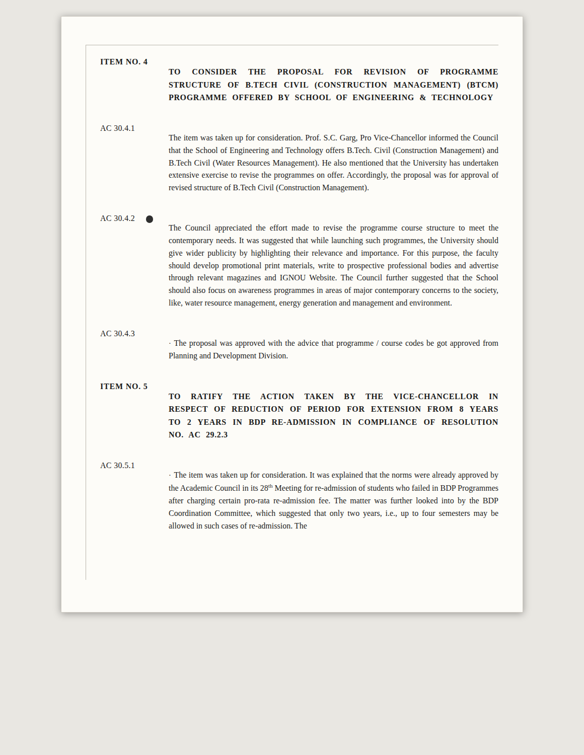| ITEM NO. 4 | TO CONSIDER THE PROPOSAL FOR REVISION OF PROGRAMME STRUCTURE OF B.TECH CIVIL (CONSTRUCTION MANAGEMENT) (BTCM) PROGRAMME OFFERED BY SCHOOL OF ENGINEERING & TECHNOLOGY |
| AC 30.4.1 | The item was taken up for consideration. Prof. S.C. Garg, Pro Vice-Chancellor informed the Council that the School of Engineering and Technology offers B.Tech. Civil (Construction Management) and B.Tech Civil (Water Resources Management). He also mentioned that the University has undertaken extensive exercise to revise the programmes on offer. Accordingly, the proposal was for approval of revised structure of B.Tech Civil (Construction Management). |
| AC 30.4.2 | The Council appreciated the effort made to revise the programme course structure to meet the contemporary needs. It was suggested that while launching such programmes, the University should give wider publicity by highlighting their relevance and importance. For this purpose, the faculty should develop promotional print materials, write to prospective professional bodies and advertise through relevant magazines and IGNOU Website. The Council further suggested that the School should also focus on awareness programmes in areas of major contemporary concerns to the society, like, water resource management, energy generation and management and environment. |
| AC 30.4.3 | · The proposal was approved with the advice that programme / course codes be got approved from Planning and Development Division. |
| ITEM NO. 5 | TO RATIFY THE ACTION TAKEN BY THE VICE-CHANCELLOR IN RESPECT OF REDUCTION OF PERIOD FOR EXTENSION FROM 8 YEARS TO 2 YEARS IN BDP RE-ADMISSION IN COMPLIANCE OF RESOLUTION NO. AC 29.2.3 |
| AC 30.5.1 | · The item was taken up for consideration. It was explained that the norms were already approved by the Academic Council in its 28 th Meeting for re-admission of students who failed in BDP Programmes after charging certain pro-rata re-admission fee. The matter was further looked into by the BDP Coordination Committee, which suggested that only two years, i.e., up to four semesters may be allowed in such cases of re-admission. The |